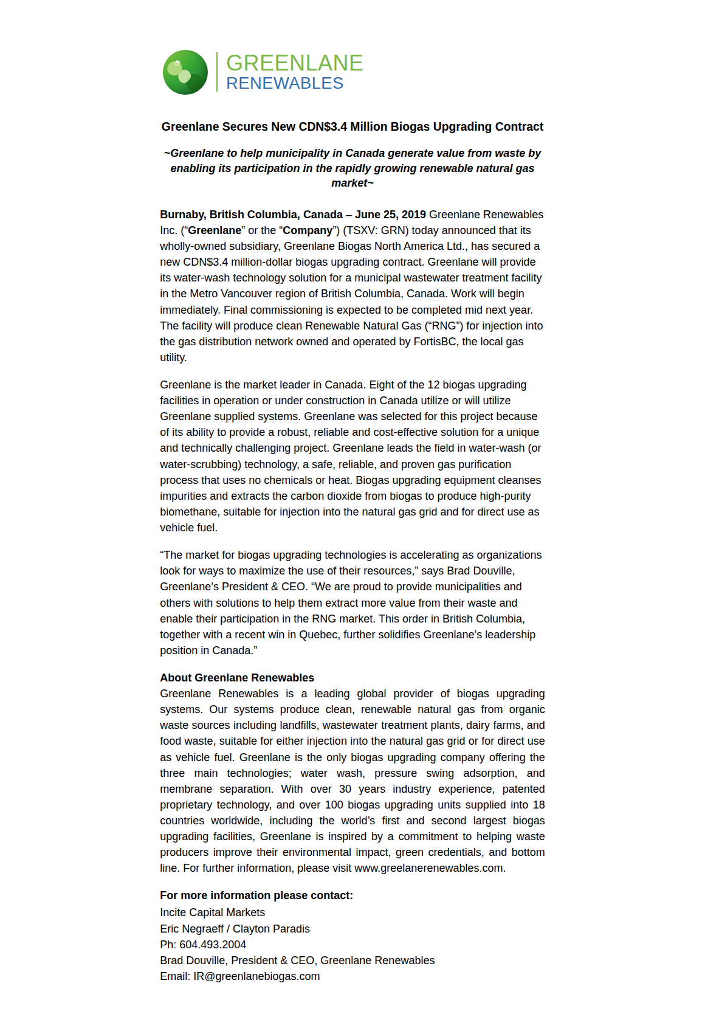GREENLANE
RENEWABLES
Greenlane Secures New CDN$3.4 Million Biogas Upgrading Contract
~Greenlane to help municipality in Canada generate value from waste by enabling its participation in the rapidly growing renewable natural gas market~
Burnaby, British Columbia, Canada – June 25, 2019 Greenlane Renewables Inc. (“Greenlane” or the “Company”) (TSXV: GRN) today announced that its wholly-owned subsidiary, Greenlane Biogas North America Ltd., has secured a new CDN$3.4 million-dollar biogas upgrading contract. Greenlane will provide its water-wash technology solution for a municipal wastewater treatment facility in the Metro Vancouver region of British Columbia, Canada. Work will begin immediately. Final commissioning is expected to be completed mid next year. The facility will produce clean Renewable Natural Gas (“RNG”) for injection into the gas distribution network owned and operated by FortisBC, the local gas utility.
Greenlane is the market leader in Canada. Eight of the 12 biogas upgrading facilities in operation or under construction in Canada utilize or will utilize Greenlane supplied systems. Greenlane was selected for this project because of its ability to provide a robust, reliable and cost-effective solution for a unique and technically challenging project. Greenlane leads the field in water-wash (or water-scrubbing) technology, a safe, reliable, and proven gas purification process that uses no chemicals or heat. Biogas upgrading equipment cleanses impurities and extracts the carbon dioxide from biogas to produce high-purity biomethane, suitable for injection into the natural gas grid and for direct use as vehicle fuel.
“The market for biogas upgrading technologies is accelerating as organizations look for ways to maximize the use of their resources,” says Brad Douville, Greenlane’s President & CEO. “We are proud to provide municipalities and others with solutions to help them extract more value from their waste and enable their participation in the RNG market. This order in British Columbia, together with a recent win in Quebec, further solidifies Greenlane’s leadership position in Canada.”
About Greenlane Renewables
Greenlane Renewables is a leading global provider of biogas upgrading systems. Our systems produce clean, renewable natural gas from organic waste sources including landfills, wastewater treatment plants, dairy farms, and food waste, suitable for either injection into the natural gas grid or for direct use as vehicle fuel. Greenlane is the only biogas upgrading company offering the three main technologies; water wash, pressure swing adsorption, and membrane separation. With over 30 years industry experience, patented proprietary technology, and over 100 biogas upgrading units supplied into 18 countries worldwide, including the world’s first and second largest biogas upgrading facilities, Greenlane is inspired by a commitment to helping waste producers improve their environmental impact, green credentials, and bottom line. For further information, please visit www.greelanerenewables.com.
For more information please contact:
Incite Capital Markets
Eric Negraeff / Clayton Paradis
Ph: 604.493.2004
Brad Douville, President & CEO, Greenlane Renewables
Email: IR@greenlanebiogas.com